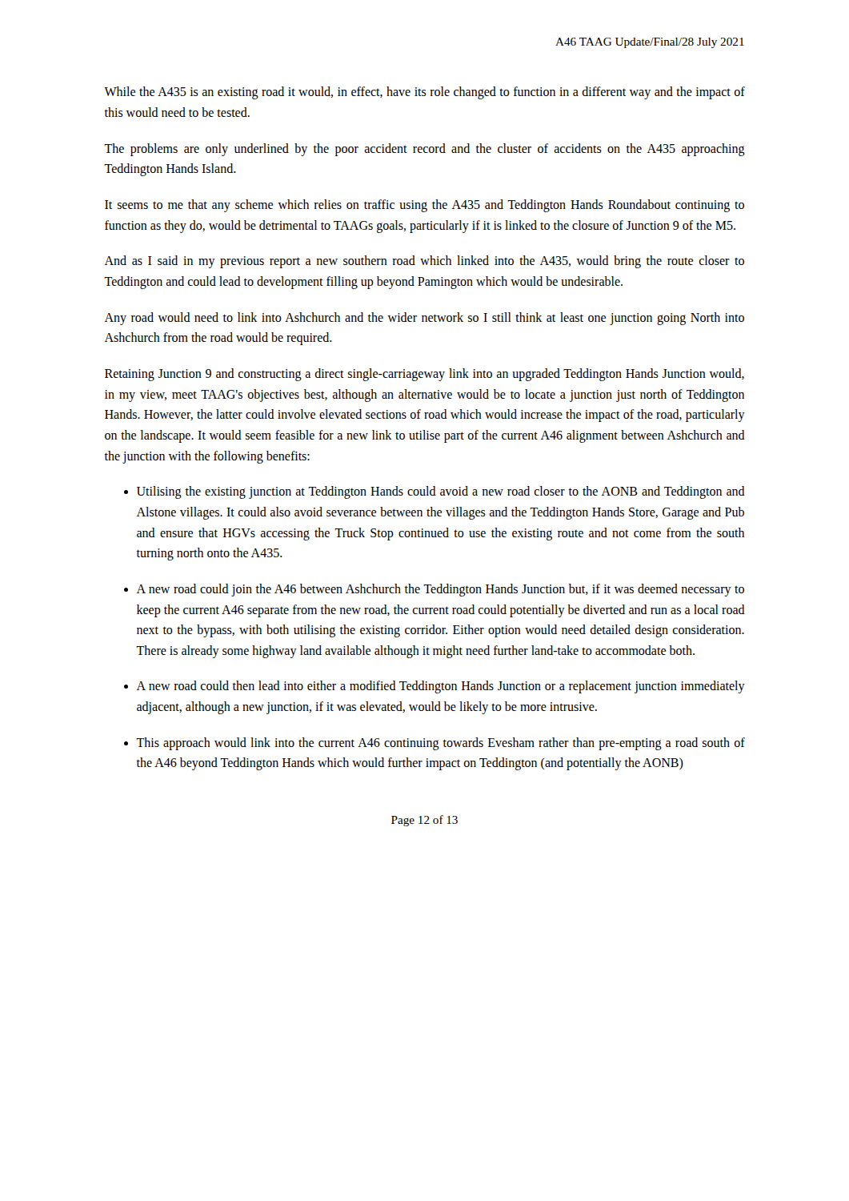A46 TAAG Update/Final/28 July 2021
While the A435 is an existing road it would, in effect, have its role changed to function in a different way and the impact of this would need to be tested.
The problems are only underlined by the poor accident record and the cluster of accidents on the A435 approaching Teddington Hands Island.
It seems to me that any scheme which relies on traffic using the A435 and Teddington Hands Roundabout continuing to function as they do, would be detrimental to TAAGs goals, particularly if it is linked to the closure of Junction 9 of the M5.
And as I said in my previous report a new southern road which linked into the A435, would bring the route closer to Teddington and could lead to development filling up beyond Pamington which would be undesirable.
Any road would need to link into Ashchurch and the wider network so I still think at least one junction going North into Ashchurch from the road would be required.
Retaining Junction 9 and constructing a direct single-carriageway link into an upgraded Teddington Hands Junction would, in my view, meet TAAG's objectives best, although an alternative would be to locate a junction just north of Teddington Hands. However, the latter could involve elevated sections of road which would increase the impact of the road, particularly on the landscape. It would seem feasible for a new link to utilise part of the current A46 alignment between Ashchurch and the junction with the following benefits:
Utilising the existing junction at Teddington Hands could avoid a new road closer to the AONB and Teddington and Alstone villages. It could also avoid severance between the villages and the Teddington Hands Store, Garage and Pub and ensure that HGVs accessing the Truck Stop continued to use the existing route and not come from the south turning north onto the A435.
A new road could join the A46 between Ashchurch the Teddington Hands Junction but, if it was deemed necessary to keep the current A46 separate from the new road, the current road could potentially be diverted and run as a local road next to the bypass, with both utilising the existing corridor. Either option would need detailed design consideration. There is already some highway land available although it might need further land-take to accommodate both.
A new road could then lead into either a modified Teddington Hands Junction or a replacement junction immediately adjacent, although a new junction, if it was elevated, would be likely to be more intrusive.
This approach would link into the current A46 continuing towards Evesham rather than pre-empting a road south of the A46 beyond Teddington Hands which would further impact on Teddington (and potentially the AONB)
Page 12 of 13